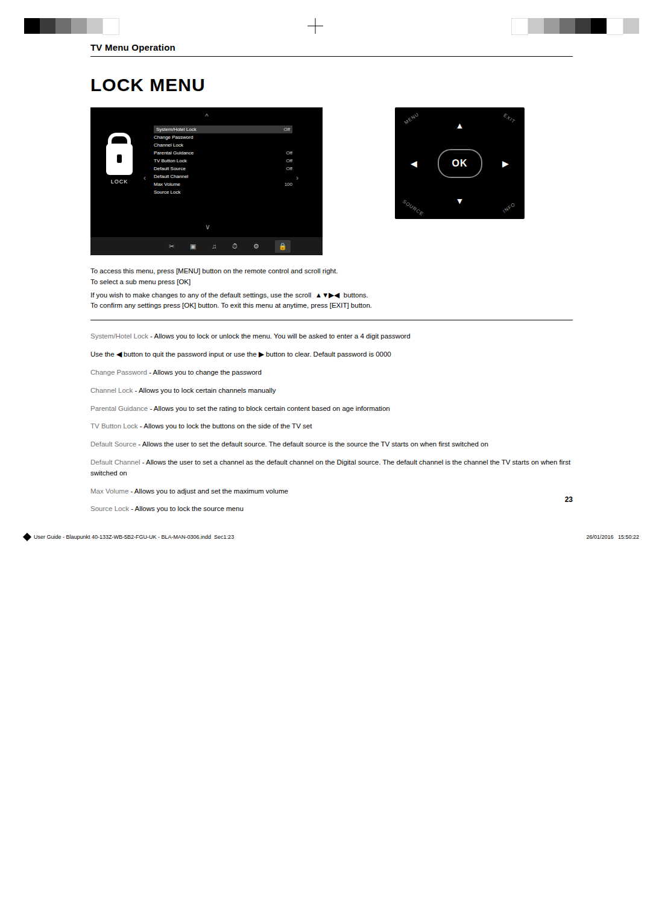TV Menu Operation
LOCK MENU
LOCK
System/Hotel Lock Off
Change Password
Channel Lock
Parental Guidance Off
TV Button Lock Off
Default Source Off
Default Channel
Max Volume 100
Source Lock
^
∨
‹
›
✂ ▣ ♫ ⏱ ⚙ 🔒
MENU
EXIT
SOURCE
INFO
▲
▼
◀
▶
OK
To access this menu, press [MENU] button on the remote control and scroll right.
To select a sub menu press [OK]
If you wish to make changes to any of the default settings, use the scroll ▲▼▶◀ buttons.
To confirm any settings press [OK] button. To exit this menu at anytime, press [EXIT] button.
System/Hotel Lock - Allows you to lock or unlock the menu. You will be asked to enter a 4 digit password
Use the ◀ button to quit the password input or use the ▶ button to clear. Default password is 0000
Change Password - Allows you to change the password
Channel Lock - Allows you to lock certain channels manually
Parental Guidance - Allows you to set the rating to block certain content based on age information
TV Button Lock - Allows you to lock the buttons on the side of the TV set
Default Source - Allows the user to set the default source. The default source is the source the TV starts on when first switched on
Default Channel - Allows the user to set a channel as the default channel on the Digital source. The default channel is the channel the TV starts on when first switched on
Max Volume - Allows you to adjust and set the maximum volume
Source Lock - Allows you to lock the source menu
23
User Guide - Blaupunkt 40-133Z-WB-5B2-FGU-UK - BLA-MAN-0306.indd Sec1:23
26/01/2016 15:50:22